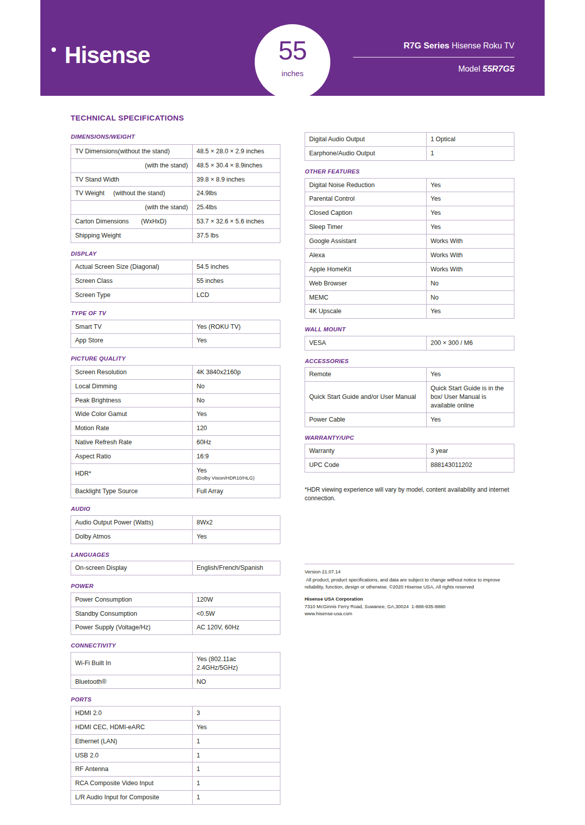Hisense
55
inches
R7G Series Hisense Roku TV
Model 55R7G5
TECHNICAL SPECIFICATIONS
| DIMENSIONS/WEIGHT |
| TV Dimensions(without the stand) | 48.5 × 28.0 × 2.9 inches |
| (with the stand) | 48.5 × 30.4 × 8.9inches |
| TV Stand Width | 39.8 × 8.9 inches |
| TV Weight (without the stand) | 24.9lbs |
| (with the stand) | 25.4lbs |
| Carton Dimensions (WxHxD) | 53.7 × 32.6 × 5.6 inches |
| Shipping Weight | 37.5 lbs |
| DISPLAY |
| Actual Screen Size (Diagonal) | 54.5 inches |
| Screen Class | 55 inches |
| Screen Type | LCD |
| TYPE OF TV |
| Smart TV | Yes (ROKU TV) |
| App Store | Yes |
| PICTURE QUALITY |
| Screen Resolution | 4K 3840x2160p |
| Local Dimming | No |
| Peak Brightness | No |
| Wide Color Gamut | Yes |
| Motion Rate | 120 |
| Native Refresh Rate | 60Hz |
| Aspect Ratio | 16:9 |
| HDR* | Yes (Dolby Vision/HDR10/HLG) |
| Backlight Type Source | Full Array |
| AUDIO |
| Audio Output Power (Watts) | 8Wx2 |
| Dolby Atmos | Yes |
| LANGUAGES |
| On-screen Display | English/French/Spanish |
| POWER |
| Power Consumption | 120W |
| Standby Consumption | <0.5W |
| Power Supply (Voltage/Hz) | AC 120V, 60Hz |
| CONNECTIVITY |
| Wi-Fi Built In | Yes (802.11ac 2.4GHz/5GHz) |
| Bluetooth® | NO |
| PORTS |
| HDMI 2.0 | 3 |
| HDMI CEC, HDMI-eARC | Yes |
| Ethernet (LAN) | 1 |
| USB 2.0 | 1 |
| RF Antenna | 1 |
| RCA Composite Video Input | 1 |
| L/R Audio Input for Composite | 1 |
| Digital Audio Output | 1 Optical |
| Earphone/Audio Output | 1 |
| OTHER FEATURES |
| Digital Noise Reduction | Yes |
| Parental Control | Yes |
| Closed Caption | Yes |
| Sleep Timer | Yes |
| Google Assistant | Works With |
| Alexa | Works With |
| Apple HomeKit | Works With |
| Web Browser | No |
| MEMC | No |
| 4K Upscale | Yes |
| WALL MOUNT |
| VESA | 200 × 300 / M6 |
| ACCESSORIES |
| Remote | Yes |
| Quick Start Guide and/or User Manual | Quick Start Guide is in the box/ User Manual is available online |
| Power Cable | Yes |
| WARRANTY/UPC |
| Warranty | 3 year |
| UPC Code | 888143011202 |
*HDR viewing experience will vary by model, content availability and internet connection.
Version 21.07.14
All product, product specifications, and data are subject to change without notice to improve reliability, function, design or otherwise. ©2020 Hisense USA, All rights reserved
Hisense USA Corporation
7310 McGinnis Ferry Road, Suwanee, GA,30024 1-888-935-8880
www.hisense-usa.com